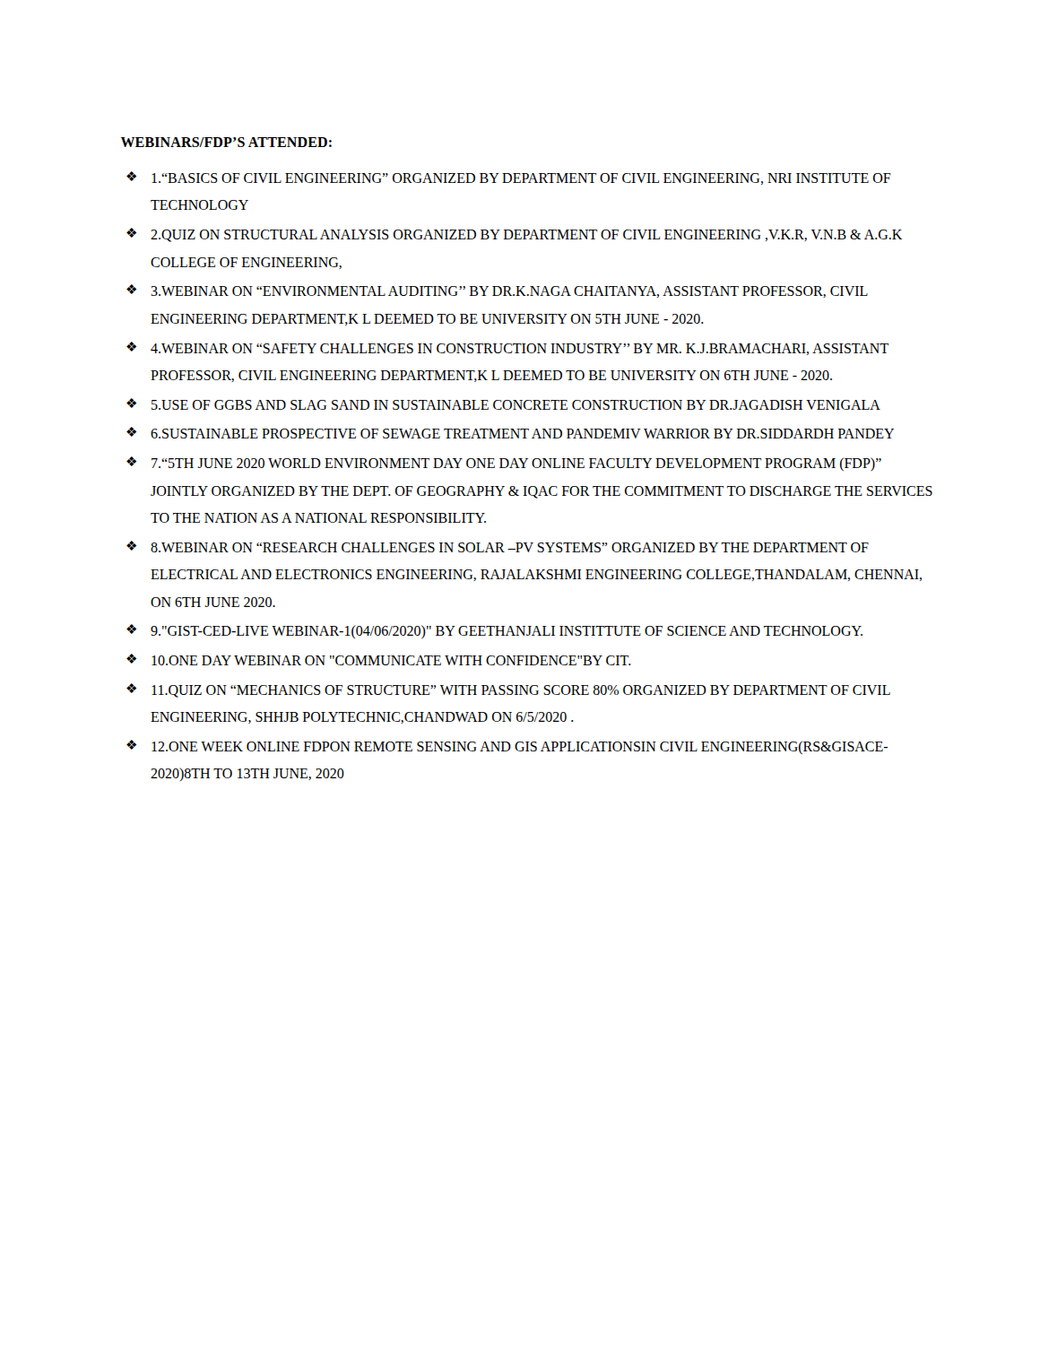WEBINARS/FDP’S ATTENDED:
1.“BASICS OF CIVIL ENGINEERING” ORGANIZED BY DEPARTMENT OF CIVIL ENGINEERING, NRI INSTITUTE OF TECHNOLOGY
2.QUIZ ON STRUCTURAL ANALYSIS ORGANIZED BY DEPARTMENT OF CIVIL ENGINEERING ,V.K.R, V.N.B & A.G.K COLLEGE OF ENGINEERING,
3.WEBINAR ON “ENVIRONMENTAL AUDITING’’ BY DR.K.NAGA CHAITANYA, ASSISTANT PROFESSOR, CIVIL ENGINEERING DEPARTMENT,K L DEEMED TO BE UNIVERSITY ON 5TH JUNE - 2020.
4.WEBINAR ON “SAFETY CHALLENGES IN CONSTRUCTION INDUSTRY’’ BY MR. K.J.BRAMACHARI, ASSISTANT PROFESSOR, CIVIL ENGINEERING DEPARTMENT,K L DEEMED TO BE UNIVERSITY ON 6TH JUNE - 2020.
5.USE OF GGBS AND SLAG SAND IN SUSTAINABLE CONCRETE CONSTRUCTION BY DR.JAGADISH VENIGALA
6.SUSTAINABLE PROSPECTIVE OF SEWAGE TREATMENT AND PANDEMIV WARRIOR BY DR.SIDDARDH PANDEY
7.“5TH JUNE 2020 WORLD ENVIRONMENT DAY ONE DAY ONLINE FACULTY DEVELOPMENT PROGRAM (FDP)” JOINTLY ORGANIZED BY THE DEPT. OF GEOGRAPHY & IQAC FOR THE COMMITMENT TO DISCHARGE THE SERVICES TO THE NATION AS A NATIONAL RESPONSIBILITY.
8.WEBINAR ON “RESEARCH CHALLENGES IN SOLAR –PV SYSTEMS” ORGANIZED BY THE DEPARTMENT OF ELECTRICAL AND ELECTRONICS ENGINEERING, RAJALAKSHMI ENGINEERING COLLEGE,THANDALAM, CHENNAI, ON 6TH JUNE 2020.
9."GIST-CED-LIVE WEBINAR-1(04/06/2020)" BY GEETHANJALI INSTITTUTE OF SCIENCE AND TECHNOLOGY.
10.ONE DAY WEBINAR ON "COMMUNICATE WITH CONFIDENCE"BY CIT.
11.QUIZ ON “MECHANICS OF STRUCTURE” WITH PASSING SCORE 80% ORGANIZED BY DEPARTMENT OF CIVIL ENGINEERING, SHHJB POLYTECHNIC,CHANDWAD ON 6/5/2020 .
12.ONE WEEK ONLINE FDPON REMOTE SENSING AND GIS APPLICATIONSIN CIVIL ENGINEERING(RS&GISACE-2020)8TH TO 13TH JUNE, 2020